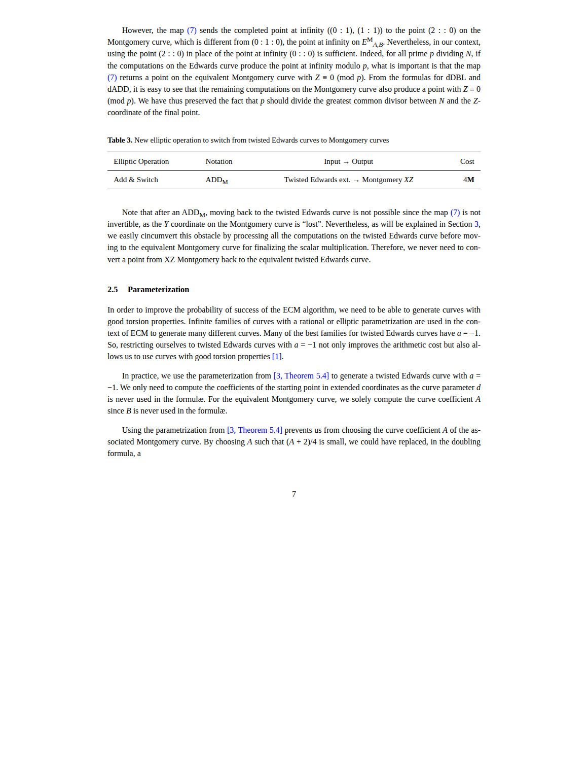However, the map (7) sends the completed point at infinity ((0 : 1), (1 : 1)) to the point (2 : : 0) on the Montgomery curve, which is different from (0 : 1 : 0), the point at infinity on EMA,B. Nevertheless, in our context, using the point (2 : : 0) in place of the point at infinity (0 : : 0) is sufficient. Indeed, for all prime p dividing N, if the computations on the Edwards curve produce the point at infinity modulo p, what is important is that the map (7) returns a point on the equivalent Montgomery curve with Z ≡ 0 (mod p). From the formulas for dDBL and dADD, it is easy to see that the remaining computations on the Montgomery curve also produce a point with Z ≡ 0 (mod p). We have thus preserved the fact that p should divide the greatest common divisor between N and the Z-coordinate of the final point.
Table 3. New elliptic operation to switch from twisted Edwards curves to Montgomery curves
| Elliptic Operation | Notation | Input → Output | Cost |
| --- | --- | --- | --- |
| Add & Switch | ADD M | Twisted Edwards ext. → Montgomery XZ | 4 M |
Note that after an ADDM, moving back to the twisted Edwards curve is not possible since the map (7) is not invertible, as the Y coordinate on the Montgomery curve is “lost”. Nevertheless, as will be explained in Section 3, we easily cincumvert this obstacle by processing all the computations on the twisted Edwards curve before moving to the equivalent Montgomery curve for finalizing the scalar multiplication. Therefore, we never need to convert a point from XZ Montgomery back to the equivalent twisted Edwards curve.
2.5 Parameterization
In order to improve the probability of success of the ECM algorithm, we need to be able to generate curves with good torsion properties. Infinite families of curves with a rational or elliptic parametrization are used in the context of ECM to generate many different curves. Many of the best families for twisted Edwards curves have a = −1. So, restricting ourselves to twisted Edwards curves with a = −1 not only improves the arithmetic cost but also allows us to use curves with good torsion properties [1].
In practice, we use the parameterization from [3, Theorem 5.4] to generate a twisted Edwards curve with a = −1. We only need to compute the coefficients of the starting point in extended coordinates as the curve parameter d is never used in the formulæ. For the equivalent Montgomery curve, we solely compute the curve coefficient A since B is never used in the formulæ.
Using the parametrization from [3, Theorem 5.4] prevents us from choosing the curve coefficient A of the associated Montgomery curve. By choosing A such that (A + 2)/4 is small, we could have replaced, in the doubling formula, a
7